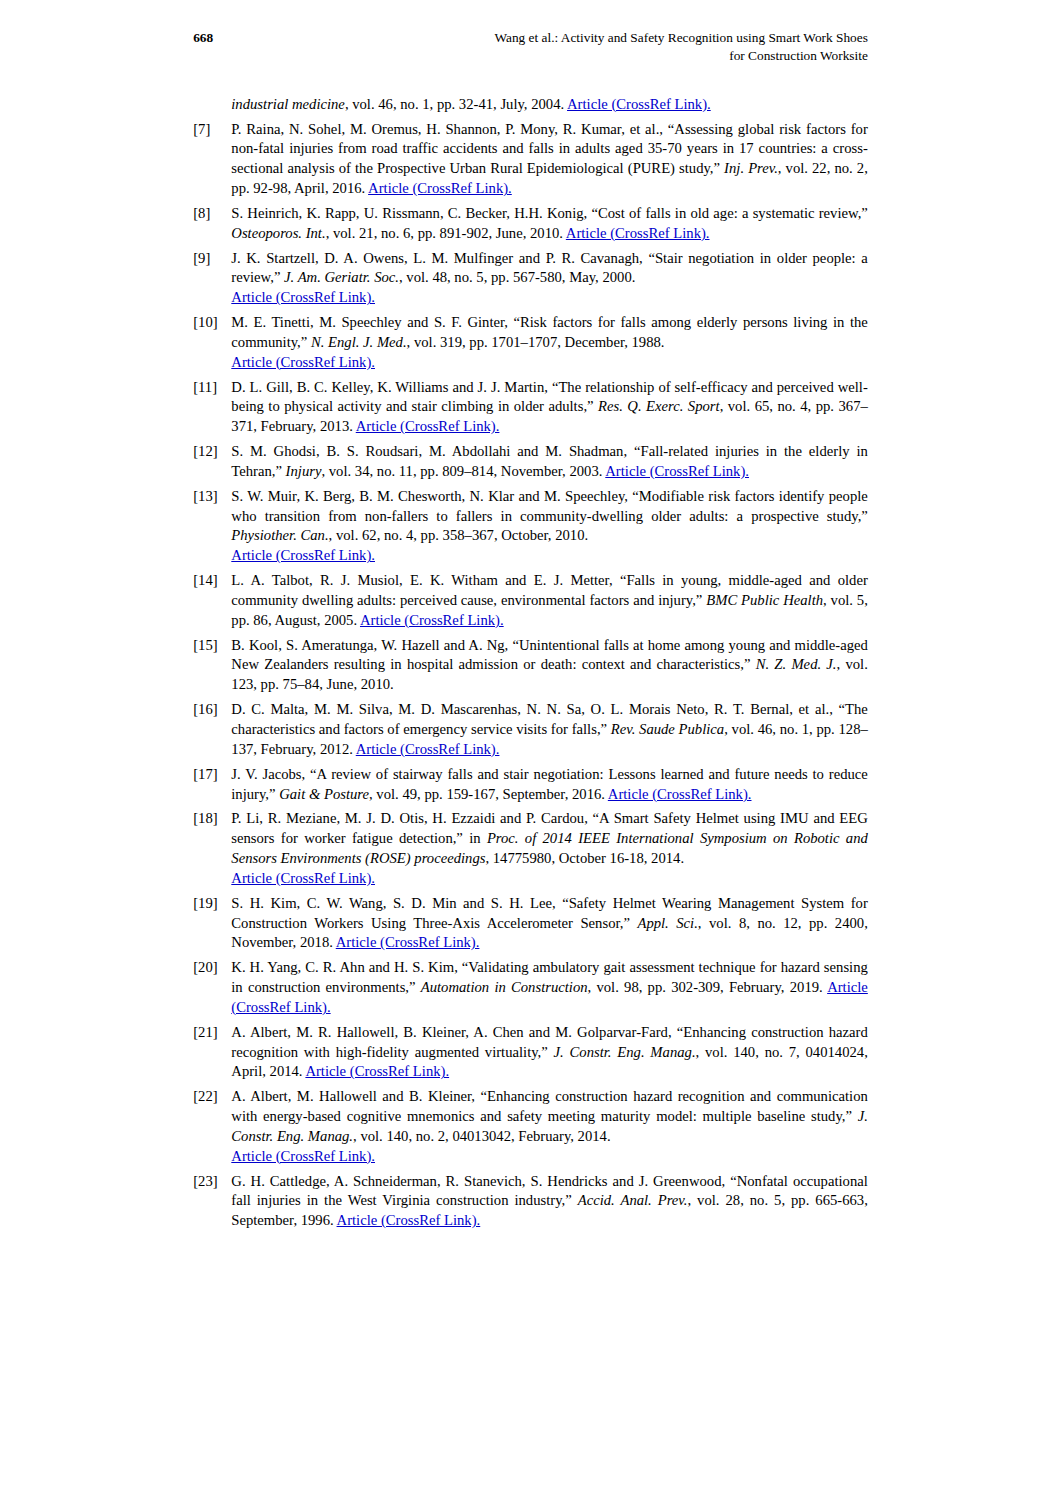668
Wang et al.: Activity and Safety Recognition using Smart Work Shoes
for Construction Worksite
industrial medicine, vol. 46, no. 1, pp. 32-41, July, 2004. Article (CrossRef Link).
[7] P. Raina, N. Sohel, M. Oremus, H. Shannon, P. Mony, R. Kumar, et al., “Assessing global risk factors for non-fatal injuries from road traffic accidents and falls in adults aged 35-70 years in 17 countries: a cross-sectional analysis of the Prospective Urban Rural Epidemiological (PURE) study,” Inj. Prev., vol. 22, no. 2, pp. 92-98, April, 2016. Article (CrossRef Link).
[8] S. Heinrich, K. Rapp, U. Rissmann, C. Becker, H.H. Konig, “Cost of falls in old age: a systematic review,” Osteoporos. Int., vol. 21, no. 6, pp. 891-902, June, 2010. Article (CrossRef Link).
[9] J. K. Startzell, D. A. Owens, L. M. Mulfinger and P. R. Cavanagh, “Stair negotiation in older people: a review,” J. Am. Geriatr. Soc., vol. 48, no. 5, pp. 567-580, May, 2000.
Article (CrossRef Link).
[10] M. E. Tinetti, M. Speechley and S. F. Ginter, “Risk factors for falls among elderly persons living in the community,” N. Engl. J. Med., vol. 319, pp. 1701–1707, December, 1988.
Article (CrossRef Link).
[11] D. L. Gill, B. C. Kelley, K. Williams and J. J. Martin, “The relationship of self-efficacy and perceived well-being to physical activity and stair climbing in older adults,” Res. Q. Exerc. Sport, vol. 65, no. 4, pp. 367–371, February, 2013. Article (CrossRef Link).
[12] S. M. Ghodsi, B. S. Roudsari, M. Abdollahi and M. Shadman, “Fall-related injuries in the elderly in Tehran,” Injury, vol. 34, no. 11, pp. 809–814, November, 2003. Article (CrossRef Link).
[13] S. W. Muir, K. Berg, B. M. Chesworth, N. Klar and M. Speechley, “Modifiable risk factors identify people who transition from non-fallers to fallers in community-dwelling older adults: a prospective study,” Physiother. Can., vol. 62, no. 4, pp. 358–367, October, 2010.
Article (CrossRef Link).
[14] L. A. Talbot, R. J. Musiol, E. K. Witham and E. J. Metter, “Falls in young, middle-aged and older community dwelling adults: perceived cause, environmental factors and injury,” BMC Public Health, vol. 5, pp. 86, August, 2005. Article (CrossRef Link).
[15] B. Kool, S. Ameratunga, W. Hazell and A. Ng, “Unintentional falls at home among young and middle-aged New Zealanders resulting in hospital admission or death: context and characteristics,” N. Z. Med. J., vol. 123, pp. 75–84, June, 2010.
[16] D. C. Malta, M. M. Silva, M. D. Mascarenhas, N. N. Sa, O. L. Morais Neto, R. T. Bernal, et al., “The characteristics and factors of emergency service visits for falls,” Rev. Saude Publica, vol. 46, no. 1, pp. 128–137, February, 2012. Article (CrossRef Link).
[17] J. V. Jacobs, “A review of stairway falls and stair negotiation: Lessons learned and future needs to reduce injury,” Gait & Posture, vol. 49, pp. 159-167, September, 2016. Article (CrossRef Link).
[18] P. Li, R. Meziane, M. J. D. Otis, H. Ezzaidi and P. Cardou, “A Smart Safety Helmet using IMU and EEG sensors for worker fatigue detection,” in Proc. of 2014 IEEE International Symposium on Robotic and Sensors Environments (ROSE) proceedings, 14775980, October 16-18, 2014.
Article (CrossRef Link).
[19] S. H. Kim, C. W. Wang, S. D. Min and S. H. Lee, “Safety Helmet Wearing Management System for Construction Workers Using Three-Axis Accelerometer Sensor,” Appl. Sci., vol. 8, no. 12, pp. 2400, November, 2018. Article (CrossRef Link).
[20] K. H. Yang, C. R. Ahn and H. S. Kim, “Validating ambulatory gait assessment technique for hazard sensing in construction environments,” Automation in Construction, vol. 98, pp. 302-309, February, 2019. Article (CrossRef Link).
[21] A. Albert, M. R. Hallowell, B. Kleiner, A. Chen and M. Golparvar-Fard, “Enhancing construction hazard recognition with high-fidelity augmented virtuality,” J. Constr. Eng. Manag., vol. 140, no. 7, 04014024, April, 2014. Article (CrossRef Link).
[22] A. Albert, M. Hallowell and B. Kleiner, “Enhancing construction hazard recognition and communication with energy-based cognitive mnemonics and safety meeting maturity model: multiple baseline study,” J. Constr. Eng. Manag., vol. 140, no. 2, 04013042, February, 2014.
Article (CrossRef Link).
[23] G. H. Cattledge, A. Schneiderman, R. Stanevich, S. Hendricks and J. Greenwood, “Nonfatal occupational fall injuries in the West Virginia construction industry,” Accid. Anal. Prev., vol. 28, no. 5, pp. 665-663, September, 1996. Article (CrossRef Link).